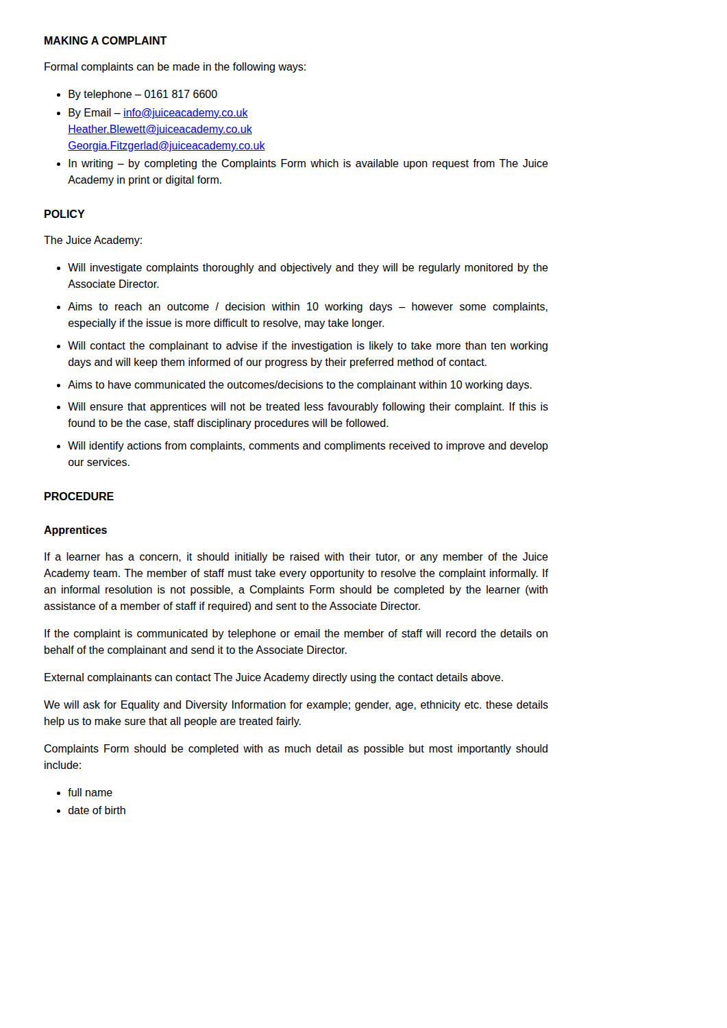MAKING A COMPLAINT
Formal complaints can be made in the following ways:
By telephone – 0161 817 6600
By Email – info@juiceacademy.co.uk Heather.Blewett@juiceacademy.co.uk Georgia.Fitzgerlad@juiceacademy.co.uk
In writing – by completing the Complaints Form which is available upon request from The Juice Academy in print or digital form.
POLICY
The Juice Academy:
Will investigate complaints thoroughly and objectively and they will be regularly monitored by the Associate Director.
Aims to reach an outcome / decision within 10 working days – however some complaints, especially if the issue is more difficult to resolve, may take longer.
Will contact the complainant to advise if the investigation is likely to take more than ten working days and will keep them informed of our progress by their preferred method of contact.
Aims to have communicated the outcomes/decisions to the complainant within 10 working days.
Will ensure that apprentices will not be treated less favourably following their complaint. If this is found to be the case, staff disciplinary procedures will be followed.
Will identify actions from complaints, comments and compliments received to improve and develop our services.
PROCEDURE
Apprentices
If a learner has a concern, it should initially be raised with their tutor, or any member of the Juice Academy team. The member of staff must take every opportunity to resolve the complaint informally. If an informal resolution is not possible, a Complaints Form should be completed by the learner (with assistance of a member of staff if required) and sent to the Associate Director.
If the complaint is communicated by telephone or email the member of staff will record the details on behalf of the complainant and send it to the Associate Director.
External complainants can contact The Juice Academy directly using the contact details above.
We will ask for Equality and Diversity Information for example; gender, age, ethnicity etc. these details help us to make sure that all people are treated fairly.
Complaints Form should be completed with as much detail as possible but most importantly should include:
full name
date of birth